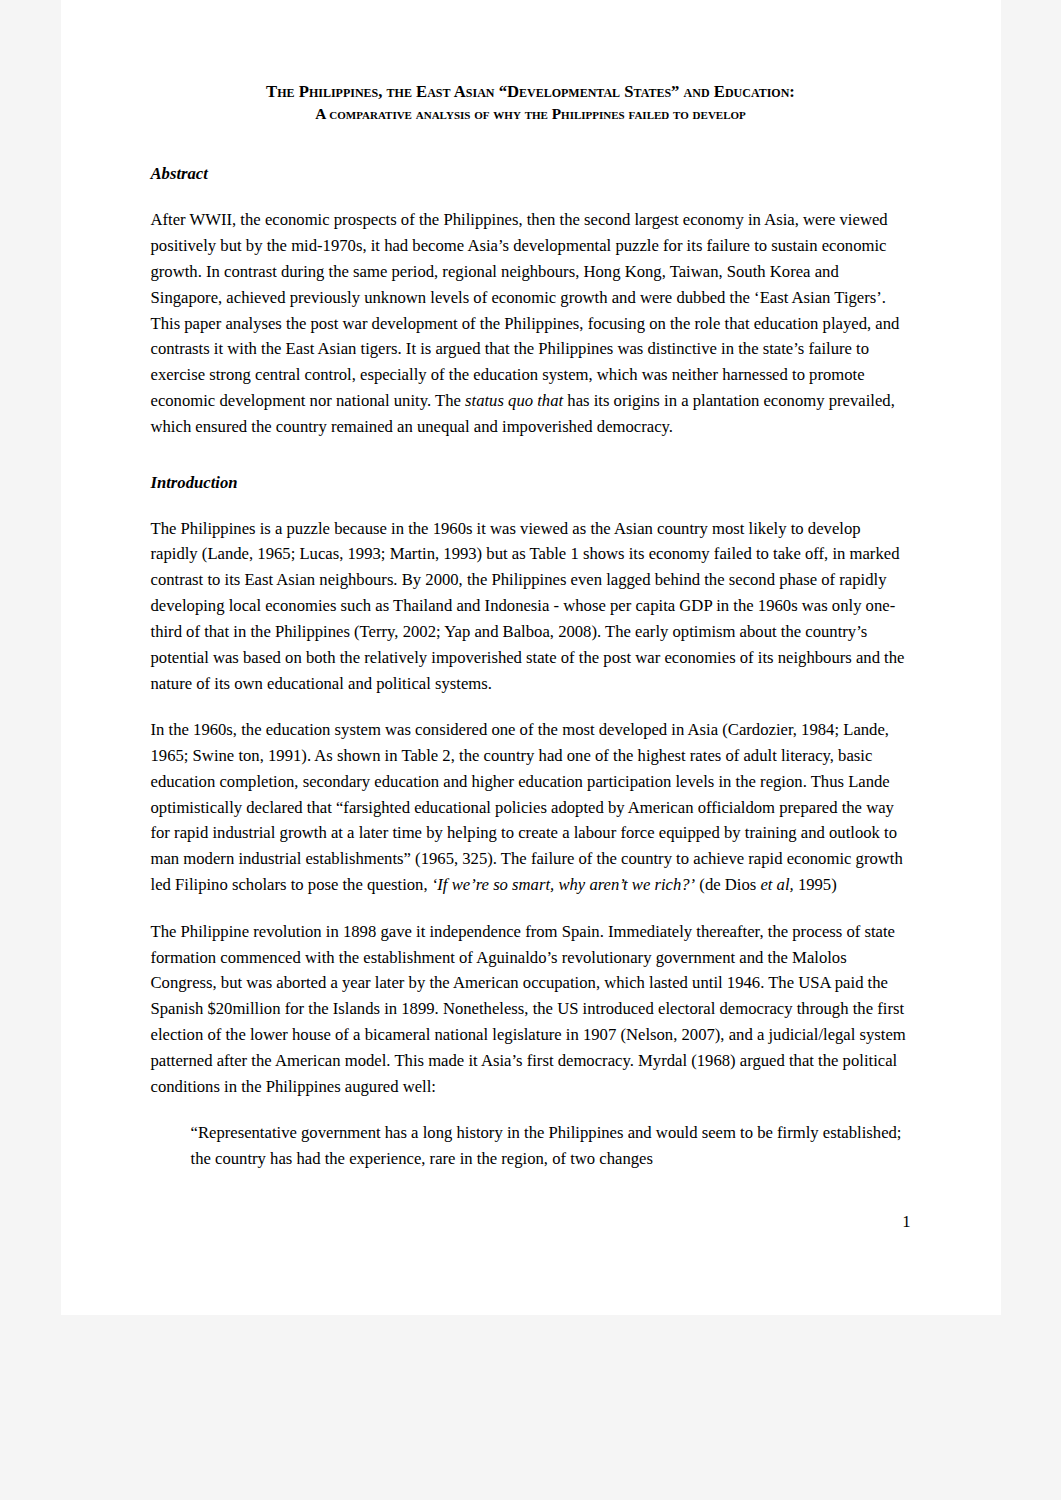The Philippines, the East Asian “Developmental States” and Education: A comparative analysis of why the Philippines failed to develop
Abstract
After WWII, the economic prospects of the Philippines, then the second largest economy in Asia, were viewed positively but by the mid-1970s, it had become Asia’s developmental puzzle for its failure to sustain economic growth. In contrast during the same period, regional neighbours, Hong Kong, Taiwan, South Korea and Singapore, achieved previously unknown levels of economic growth and were dubbed the ‘East Asian Tigers’. This paper analyses the post war development of the Philippines, focusing on the role that education played, and contrasts it with the East Asian tigers. It is argued that the Philippines was distinctive in the state’s failure to exercise strong central control, especially of the education system, which was neither harnessed to promote economic development nor national unity. The status quo that has its origins in a plantation economy prevailed, which ensured the country remained an unequal and impoverished democracy.
Introduction
The Philippines is a puzzle because in the 1960s it was viewed as the Asian country most likely to develop rapidly (Lande, 1965; Lucas, 1993; Martin, 1993) but as Table 1 shows its economy failed to take off, in marked contrast to its East Asian neighbours. By 2000, the Philippines even lagged behind the second phase of rapidly developing local economies such as Thailand and Indonesia - whose per capita GDP in the 1960s was only one-third of that in the Philippines (Terry, 2002; Yap and Balboa, 2008). The early optimism about the country’s potential was based on both the relatively impoverished state of the post war economies of its neighbours and the nature of its own educational and political systems.
In the 1960s, the education system was considered one of the most developed in Asia (Cardozier, 1984; Lande, 1965; Swine ton, 1991). As shown in Table 2, the country had one of the highest rates of adult literacy, basic education completion, secondary education and higher education participation levels in the region. Thus Lande optimistically declared that “farsighted educational policies adopted by American officialdom prepared the way for rapid industrial growth at a later time by helping to create a labour force equipped by training and outlook to man modern industrial establishments” (1965, 325). The failure of the country to achieve rapid economic growth led Filipino scholars to pose the question, ‘If we’re so smart, why aren’t we rich?’ (de Dios et al, 1995)
The Philippine revolution in 1898 gave it independence from Spain. Immediately thereafter, the process of state formation commenced with the establishment of Aguinaldo’s revolutionary government and the Malolos Congress, but was aborted a year later by the American occupation, which lasted until 1946. The USA paid the Spanish $20million for the Islands in 1899. Nonetheless, the US introduced electoral democracy through the first election of the lower house of a bicameral national legislature in 1907 (Nelson, 2007), and a judicial/legal system patterned after the American model. This made it Asia’s first democracy. Myrdal (1968) argued that the political conditions in the Philippines augured well:
“Representative government has a long history in the Philippines and would seem to be firmly established; the country has had the experience, rare in the region, of two changes
1